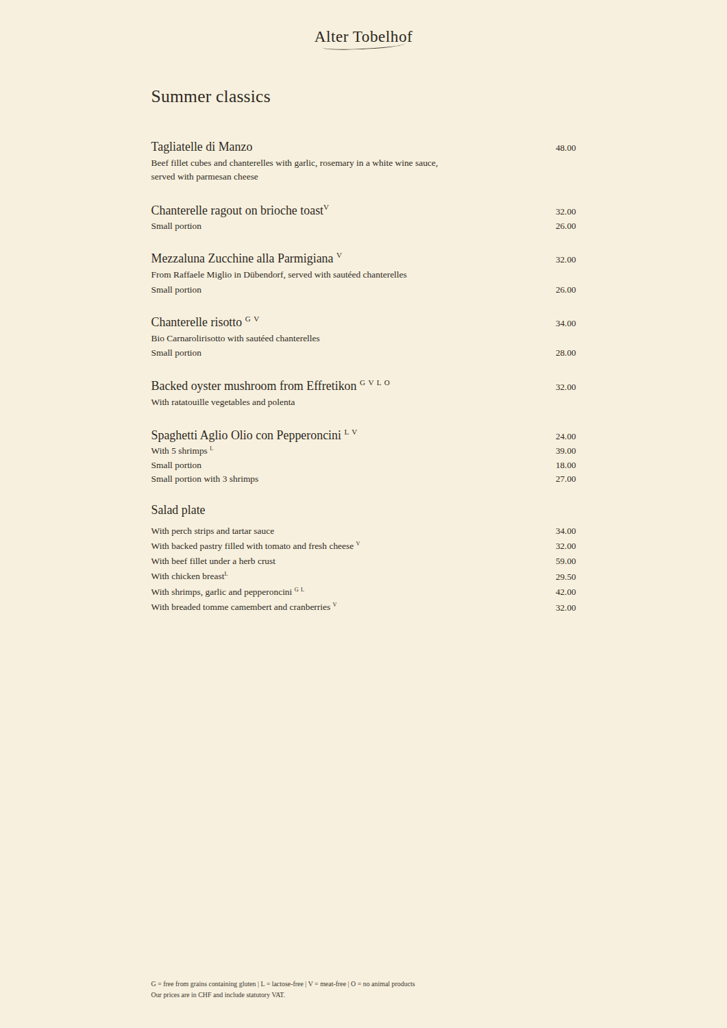Alter Tobelhof
Summer classics
Tagliatelle di Manzo
48.00
Beef fillet cubes and chanterelles with garlic, rosemary in a white wine sauce,
served with parmesan cheese
Chanterelle ragout on brioche toastV
32.00
Small portion
26.00
Mezzaluna Zucchine alla Parmigiana V
32.00
From Raffaele Miglio in Dübendorf, served with sautéed chanterelles
Small portion
26.00
Chanterelle risotto G V
34.00
Bio Carnarolirisotto with sautéed chanterelles
Small portion
28.00
Backed oyster mushroom from Effretikon G V L O
32.00
With ratatouille vegetables and polenta
Spaghetti Aglio Olio con Pepperoncini L V
24.00
With 5 shrimps L
39.00
Small portion
18.00
Small portion with 3 shrimps
27.00
Salad plate
With perch strips and tartar sauce
34.00
With backed pastry filled with tomato and fresh cheese V
32.00
With beef fillet under a herb crust
59.00
With chicken breastL
29.50
With shrimps, garlic and pepperoncini G L
42.00
With breaded tomme camembert and cranberries V
32.00
G = free from grains containing gluten | L = lactose-free | V = meat-free | O = no animal products
Our prices are in CHF and include statutory VAT.